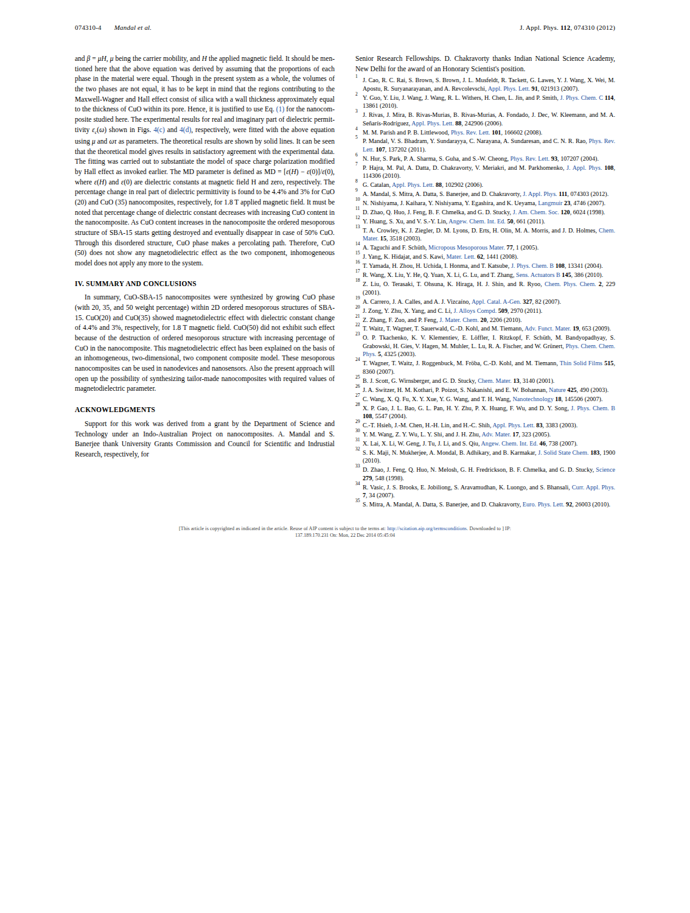074310-4 Mandal et al.
J. Appl. Phys. 112, 074310 (2012)
and β = μH, μ being the carrier mobility, and H the applied magnetic field. It should be mentioned here that the above equation was derived by assuming that the proportions of each phase in the material were equal. Though in the present system as a whole, the volumes of the two phases are not equal, it has to be kept in mind that the regions contributing to the Maxwell-Wagner and Hall effect consist of silica with a wall thickness approximately equal to the thickness of CuO within its pore. Hence, it is justified to use Eq. (1) for the nanocomposite studied here. The experimental results for real and imaginary part of dielectric permittivity εc(ω) shown in Figs. 4(c) and 4(d), respectively, were fitted with the above equation using μ and ωτ as parameters. The theoretical results are shown by solid lines. It can be seen that the theoretical model gives results in satisfactory agreement with the experimental data. The fitting was carried out to substantiate the model of space charge polarization modified by Hall effect as invoked earlier. The MD parameter is defined as MD = [ε(H) − ε(0)]/ε(0), where ε(H) and ε(0) are dielectric constants at magnetic field H and zero, respectively. The percentage change in real part of dielectric permittivity is found to be 4.4% and 3% for CuO (20) and CuO (35) nanocomposites, respectively, for 1.8 T applied magnetic field. It must be noted that percentage change of dielectric constant decreases with increasing CuO content in the nanocomposite. As CuO content increases in the nanocomposite the ordered mesoporous structure of SBA-15 starts getting destroyed and eventually disappear in case of 50% CuO. Through this disordered structure, CuO phase makes a percolating path. Therefore, CuO (50) does not show any magnetodielectric effect as the two component, inhomogeneous model does not apply any more to the system.
IV. SUMMARY AND CONCLUSIONS
In summary, CuO-SBA-15 nanocomposites were synthesized by growing CuO phase (with 20, 35, and 50 weight percentage) within 2D ordered mesoporous structures of SBA-15. CuO(20) and CuO(35) showed magnetodielectric effect with dielectric constant change of 4.4% and 3%, respectively, for 1.8 T magnetic field. CuO(50) did not exhibit such effect because of the destruction of ordered mesoporous structure with increasing percentage of CuO in the nanocomposite. This magnetodielectric effect has been explained on the basis of an inhomogeneous, two-dimensional, two component composite model. These mesoporous nanocomposites can be used in nanodevices and nanosensors. Also the present approach will open up the possibility of synthesizing tailor-made nanocomposites with required values of magnetodielectric parameter.
ACKNOWLEDGMENTS
Support for this work was derived from a grant by the Department of Science and Technology under an Indo-Australian Project on nanocomposites. A. Mandal and S. Banerjee thank University Grants Commission and Council for Scientific and Indrustial Research, respectively, for
Senior Research Fellowships. D. Chakravorty thanks Indian National Science Academy, New Delhi for the award of an Honorary Scientist's position.
J. Cao, R. C. Rai, S. Brown, S. Brown, J. L. Musfeldt, R. Tackett, G. Lawes, Y. J. Wang, X. Wei, M. Apostu, R. Suryanarayanan, and A. Revcolevschi, Appl. Phys. Lett. 91, 021913 (2007).
Y. Guo, Y. Liu, J. Wang, J. Wang, R. L. Withers, H. Chen, L. Jin, and P. Smith, J. Phys. Chem. C 114, 13861 (2010).
J. Rivas, J. Mira, B. Rivas-Murias, B. Rivas-Murias, A. Fondado, J. Dec, W. Kleemann, and M. A. Señarís-Rodríguez, Appl. Phys. Lett. 88, 242906 (2006).
M. M. Parish and P. B. Littlewood, Phys. Rev. Lett. 101, 166602 (2008).
P. Mandal, V. S. Bhadram, Y. Sundarayya, C. Narayana, A. Sundaresan, and C. N. R. Rao, Phys. Rev. Lett. 107, 137202 (2011).
N. Hur, S. Park, P. A. Sharma, S. Guha, and S.-W. Cheong, Phys. Rev. Lett. 93, 107207 (2004).
P. Hajra, M. Pal, A. Datta, D. Chakravorty, V. Meriakri, and M. Parkhomenko, J. Appl. Phys. 108, 114306 (2010).
G. Catalan, Appl. Phys. Lett. 88, 102902 (2006).
A. Mandal, S. Mitra, A. Datta, S. Banerjee, and D. Chakravorty, J. Appl. Phys. 111, 074303 (2012).
N. Nishiyama, J. Kaihara, Y. Nishiyama, Y. Egashira, and K. Ueyama, Langmuir 23, 4746 (2007).
D. Zhao, Q. Huo, J. Feng, B. F. Chmelka, and G. D. Stucky, J. Am. Chem. Soc. 120, 6024 (1998).
Y. Huang, S. Xu, and V. S.-Y. Lin, Angew. Chem. Int. Ed. 50, 661 (2011).
T. A. Crowley, K. J. Ziegler, D. M. Lyons, D. Erts, H. Olin, M. A. Morris, and J. D. Holmes, Chem. Mater. 15, 3518 (2003).
A. Taguchi and F. Schüth, Micropous Mesoporous Mater. 77, 1 (2005).
J. Yang, K. Hidajat, and S. Kawi, Mater. Lett. 62, 1441 (2008).
T. Yamada, H. Zhou, H. Uchida, I. Honma, and T. Katsube, J. Phys. Chem. B 108, 13341 (2004).
R. Wang, X. Liu, Y. He, Q. Yuan, X. Li, G. Lu, and T. Zhang, Sens. Actuators B 145, 386 (2010).
Z. Liu, O. Terasaki, T. Ohsuna, K. Hiraga, H. J. Shin, and R. Ryoo, Chem. Phys. Chem. 2, 229 (2001).
A. Carrero, J. A. Calles, and A. J. Vizcaíno, Appl. Catal. A-Gen. 327, 82 (2007).
J. Zong, Y. Zhu, X. Yang, and C. Li, J. Alloys Compd. 509, 2970 (2011).
Z. Zhang, F. Zuo, and P. Feng, J. Mater. Chem. 20, 2206 (2010).
T. Waitz, T. Wagner, T. Sauerwald, C.-D. Kohl, and M. Tiemann, Adv. Funct. Mater. 19, 653 (2009).
O. P. Tkachenko, K. V. Klementiev, E. Löffler, I. Ritzkopf, F. Schüth, M. Bandyopadhyay, S. Grabowski, H. Gies, V. Hagen, M. Muhler, L. Lu, R. A. Fischer, and W. Grünert, Phys. Chem. Chem. Phys. 5, 4325 (2003).
T. Wagner, T. Waitz, J. Roggenbuck, M. Fröba, C.-D. Kohl, and M. Tiemann, Thin Solid Films 515, 8360 (2007).
B. J. Scott, G. Wirnsberger, and G. D. Stucky, Chem. Mater. 13, 3140 (2001).
J. A. Switzer, H. M. Kothari, P. Poizot, S. Nakanishi, and E. W. Bohannan, Nature 425, 490 (2003).
C. Wang, X. Q. Fu, X. Y. Xue, Y. G. Wang, and T. H. Wang, Nanotechnology 18, 145506 (2007).
X. P. Gao, J. L. Bao, G. L. Pan, H. Y. Zhu, P. X. Huang, F. Wu, and D. Y. Song, J. Phys. Chem. B 108, 5547 (2004).
C.-T. Hsieh, J.-M. Chen, H.-H. Lin, and H.-C. Shih, Appl. Phys. Lett. 83, 3383 (2003).
Y. M. Wang, Z. Y. Wu, L. Y. Shi, and J. H. Zhu, Adv. Mater. 17, 323 (2005).
X. Lai, X. Li, W. Geng, J. Tu, J. Li, and S. Qiu, Angew. Chem. Int. Ed. 46, 738 (2007).
S. K. Maji, N. Mukherjee, A. Mondal, B. Adhikary, and B. Karmakar, J. Solid State Chem. 183, 1900 (2010).
D. Zhao, J. Feng, Q. Huo, N. Melosh, G. H. Fredrickson, B. F. Chmelka, and G. D. Stucky, Science 279, 548 (1998).
R. Vasic, J. S. Brooks, E. Jobiliong, S. Aravamudhan, K. Luongo, and S. Bhansali, Curr. Appl. Phys. 7, 34 (2007).
S. Mitra, A. Mandal, A. Datta, S. Banerjee, and D. Chakravorty, Euro. Phys. Lett. 92, 26003 (2010).
[This article is copyrighted as indicated in the article. Reuse of AIP content is subject to the terms at: http://scitation.aip.org/termsconditions. Downloaded to ] IP:
137.189.170.231 On: Mon, 22 Dec 2014 05:45:04